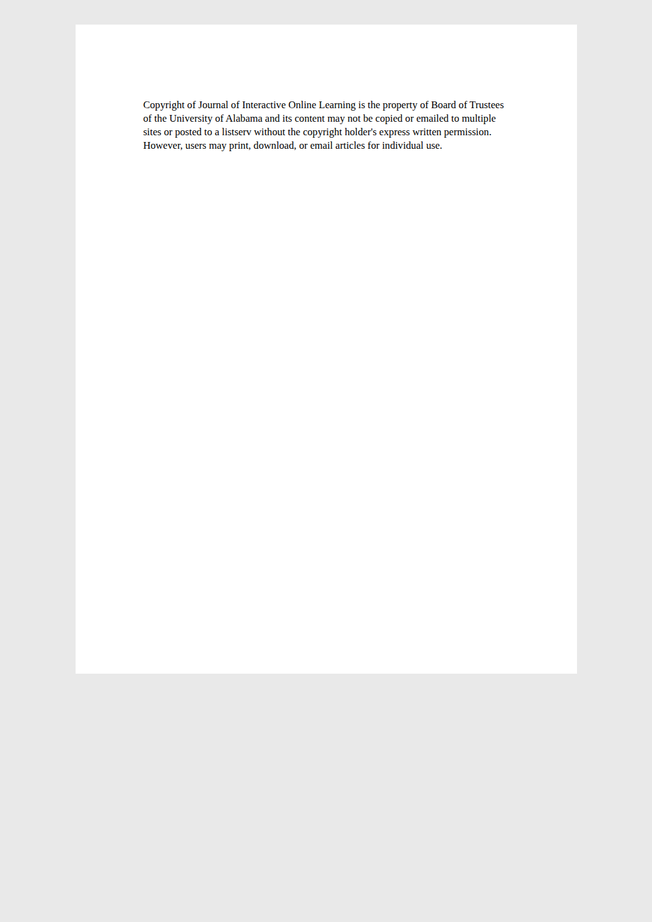Copyright of Journal of Interactive Online Learning is the property of Board of Trustees of the University of Alabama and its content may not be copied or emailed to multiple sites or posted to a listserv without the copyright holder's express written permission. However, users may print, download, or email articles for individual use.